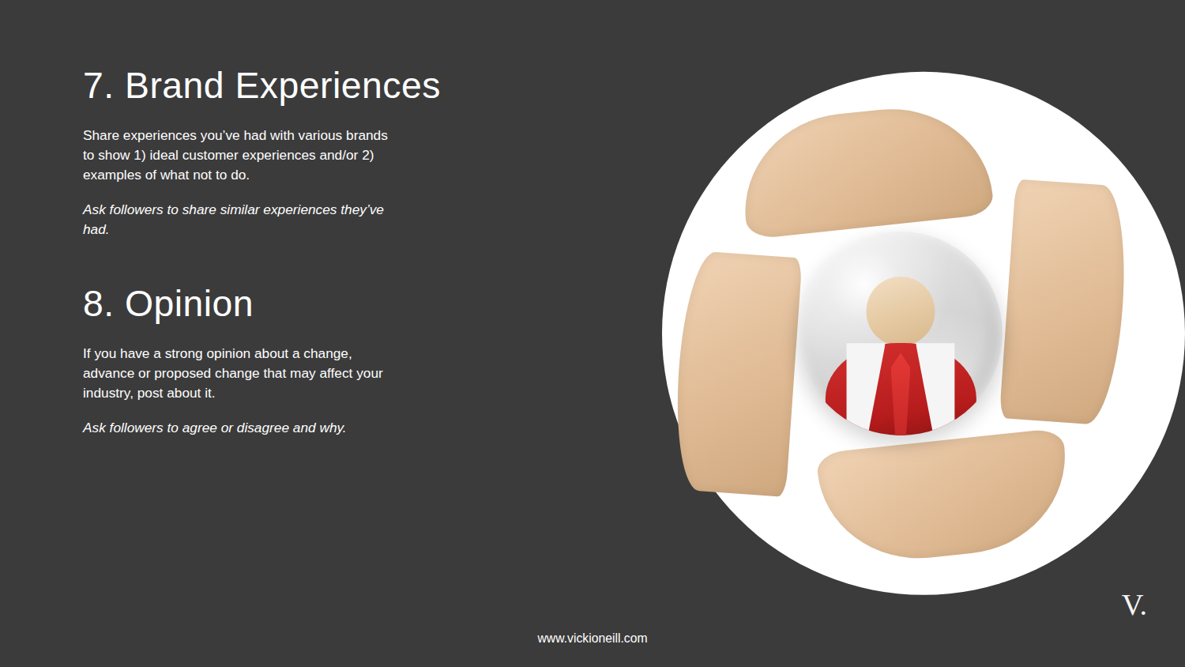7. Brand Experiences
Share experiences you’ve had with various brands to show 1) ideal customer experiences and/or 2) examples of what not to do.
Ask followers to share similar experiences they’ve had.
8. Opinion
If you have a strong opinion about a change, advance or proposed change that may affect your industry, post about it.
Ask followers to agree or disagree and why.
V.
www.vickioneill.com